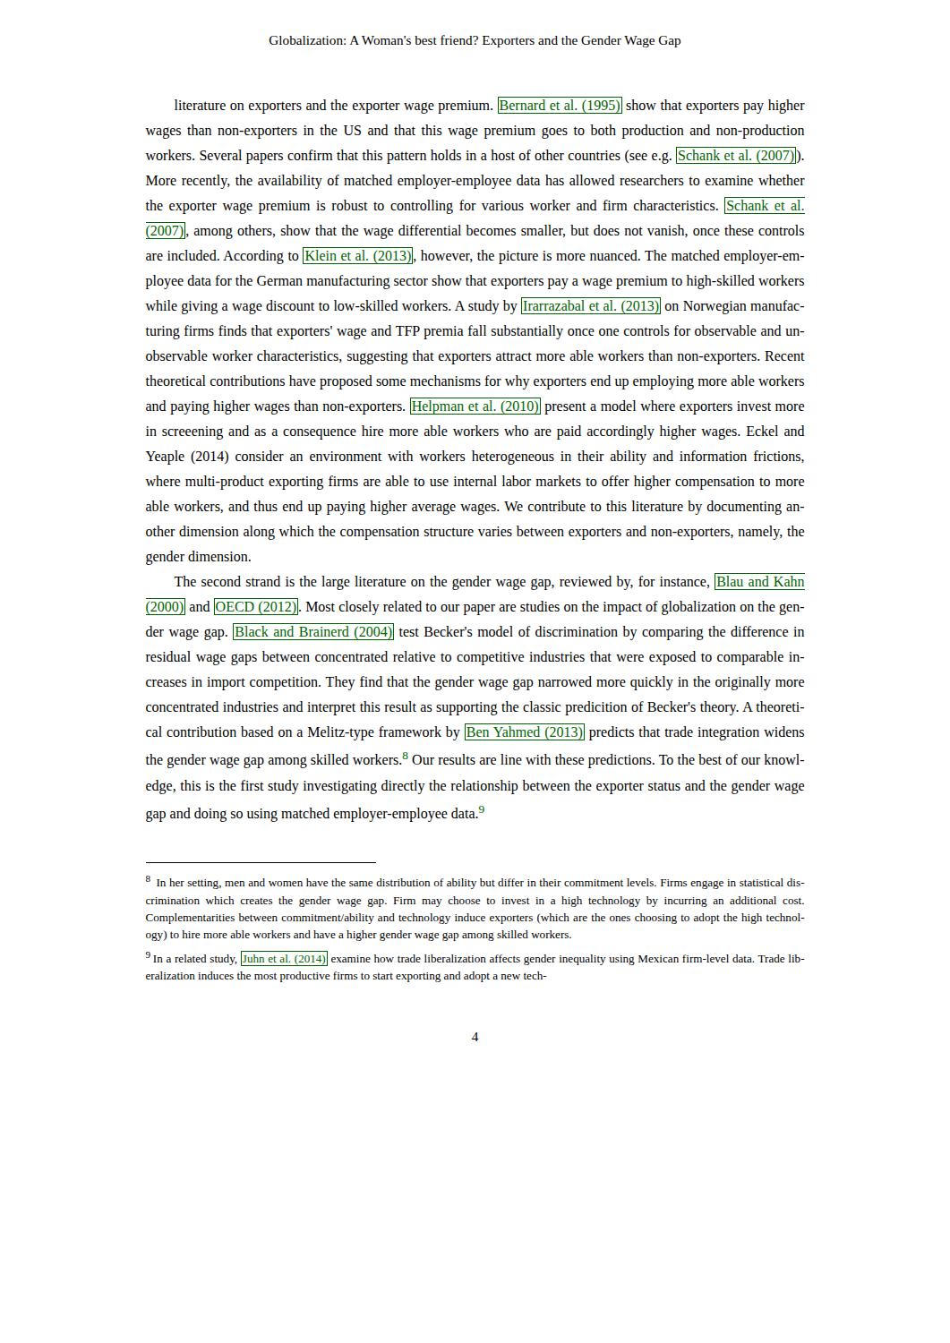Globalization: A Woman's best friend? Exporters and the Gender Wage Gap
literature on exporters and the exporter wage premium. Bernard et al. (1995) show that exporters pay higher wages than non-exporters in the US and that this wage premium goes to both production and non-production workers. Several papers confirm that this pattern holds in a host of other countries (see e.g. Schank et al. (2007)). More recently, the availability of matched employer-employee data has allowed researchers to examine whether the exporter wage premium is robust to controlling for various worker and firm characteristics. Schank et al. (2007), among others, show that the wage differential becomes smaller, but does not vanish, once these controls are included. According to Klein et al. (2013), however, the picture is more nuanced. The matched employer-employee data for the German manufacturing sector show that exporters pay a wage premium to high-skilled workers while giving a wage discount to low-skilled workers. A study by Irarrazabal et al. (2013) on Norwegian manufacturing firms finds that exporters' wage and TFP premia fall substantially once one controls for observable and unobservable worker characteristics, suggesting that exporters attract more able workers than non-exporters. Recent theoretical contributions have proposed some mechanisms for why exporters end up employing more able workers and paying higher wages than non-exporters. Helpman et al. (2010) present a model where exporters invest more in screeening and as a consequence hire more able workers who are paid accordingly higher wages. Eckel and Yeaple (2014) consider an environment with workers heterogeneous in their ability and information frictions, where multi-product exporting firms are able to use internal labor markets to offer higher compensation to more able workers, and thus end up paying higher average wages. We contribute to this literature by documenting another dimension along which the compensation structure varies between exporters and non-exporters, namely, the gender dimension.
The second strand is the large literature on the gender wage gap, reviewed by, for instance, Blau and Kahn (2000) and OECD (2012). Most closely related to our paper are studies on the impact of globalization on the gender wage gap. Black and Brainerd (2004) test Becker's model of discrimination by comparing the difference in residual wage gaps between concentrated relative to competitive industries that were exposed to comparable increases in import competition. They find that the gender wage gap narrowed more quickly in the originally more concentrated industries and interpret this result as supporting the classic predicition of Becker's theory. A theoretical contribution based on a Melitz-type framework by Ben Yahmed (2013) predicts that trade integration widens the gender wage gap among skilled workers.8 Our results are line with these predictions. To the best of our knowledge, this is the first study investigating directly the relationship between the exporter status and the gender wage gap and doing so using matched employer-employee data.9
8 In her setting, men and women have the same distribution of ability but differ in their commitment levels. Firms engage in statistical discrimination which creates the gender wage gap. Firm may choose to invest in a high technology by incurring an additional cost. Complementarities between commitment/ability and technology induce exporters (which are the ones choosing to adopt the high technology) to hire more able workers and have a higher gender wage gap among skilled workers.
9 In a related study, Juhn et al. (2014) examine how trade liberalization affects gender inequality using Mexican firm-level data. Trade liberalization induces the most productive firms to start exporting and adopt a new tech-
4